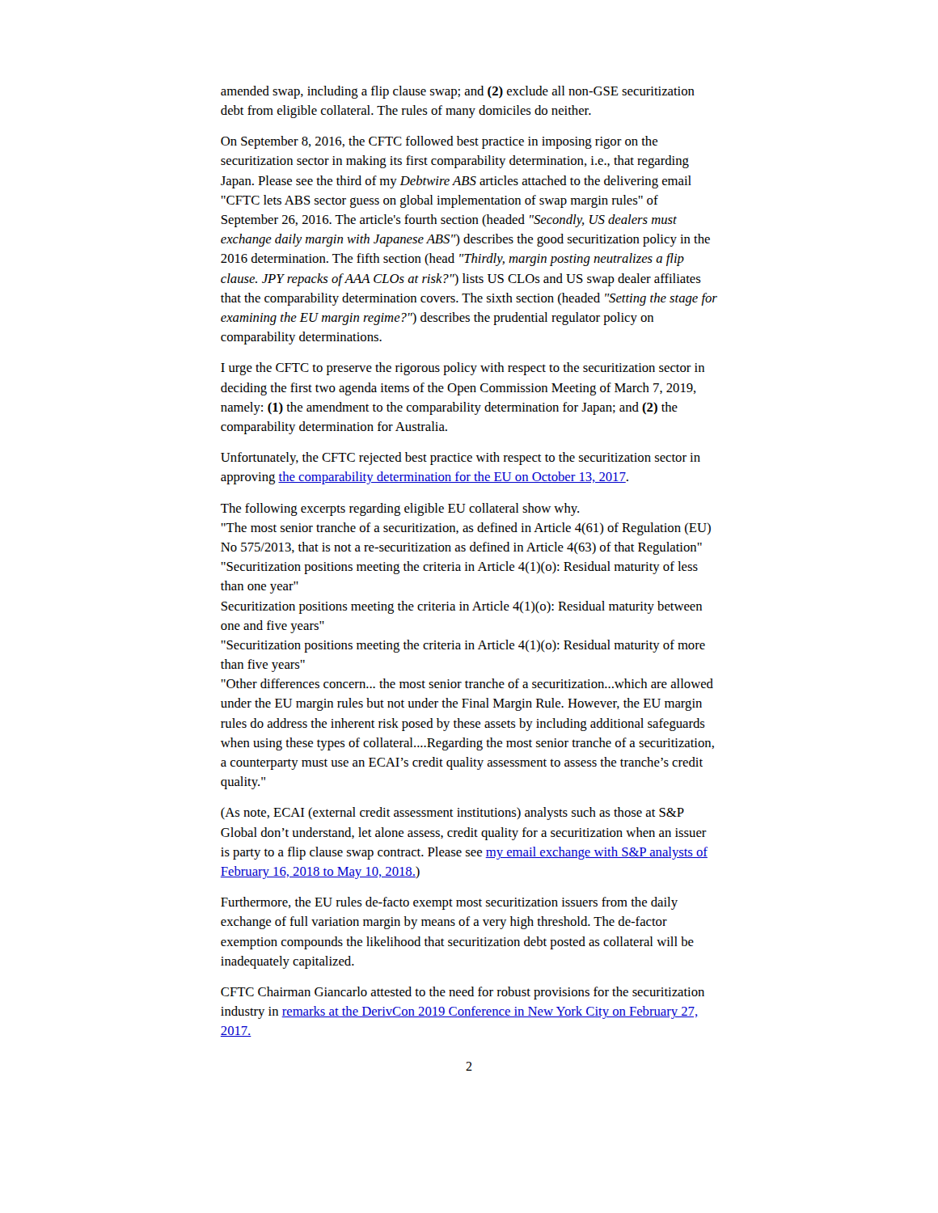amended swap, including a flip clause swap; and (2) exclude all non-GSE securitization debt from eligible collateral. The rules of many domiciles do neither.
On September 8, 2016, the CFTC followed best practice in imposing rigor on the securitization sector in making its first comparability determination, i.e., that regarding Japan. Please see the third of my Debtwire ABS articles attached to the delivering email "CFTC lets ABS sector guess on global implementation of swap margin rules" of September 26, 2016. The article's fourth section (headed "Secondly, US dealers must exchange daily margin with Japanese ABS") describes the good securitization policy in the 2016 determination. The fifth section (head "Thirdly, margin posting neutralizes a flip clause. JPY repacks of AAA CLOs at risk?") lists US CLOs and US swap dealer affiliates that the comparability determination covers. The sixth section (headed "Setting the stage for examining the EU margin regime?") describes the prudential regulator policy on comparability determinations.
I urge the CFTC to preserve the rigorous policy with respect to the securitization sector in deciding the first two agenda items of the Open Commission Meeting of March 7, 2019, namely: (1) the amendment to the comparability determination for Japan; and (2) the comparability determination for Australia.
Unfortunately, the CFTC rejected best practice with respect to the securitization sector in approving the comparability determination for the EU on October 13, 2017.
The following excerpts regarding eligible EU collateral show why.
"The most senior tranche of a securitization, as defined in Article 4(61) of Regulation (EU) No 575/2013, that is not a re-securitization as defined in Article 4(63) of that Regulation"
"Securitization positions meeting the criteria in Article 4(1)(o): Residual maturity of less than one year"
Securitization positions meeting the criteria in Article 4(1)(o): Residual maturity between one and five years"
"Securitization positions meeting the criteria in Article 4(1)(o): Residual maturity of more than five years"
"Other differences concern... the most senior tranche of a securitization...which are allowed under the EU margin rules but not under the Final Margin Rule. However, the EU margin rules do address the inherent risk posed by these assets by including additional safeguards when using these types of collateral....Regarding the most senior tranche of a securitization, a counterparty must use an ECAI’s credit quality assessment to assess the tranche’s credit quality."
(As note, ECAI (external credit assessment institutions) analysts such as those at S&P Global don’t understand, let alone assess, credit quality for a securitization when an issuer is party to a flip clause swap contract. Please see my email exchange with S&P analysts of February 16, 2018 to May 10, 2018.)
Furthermore, the EU rules de-facto exempt most securitization issuers from the daily exchange of full variation margin by means of a very high threshold. The de-factor exemption compounds the likelihood that securitization debt posted as collateral will be inadequately capitalized.
CFTC Chairman Giancarlo attested to the need for robust provisions for the securitization industry in remarks at the DerivCon 2019 Conference in New York City on February 27, 2017.
2